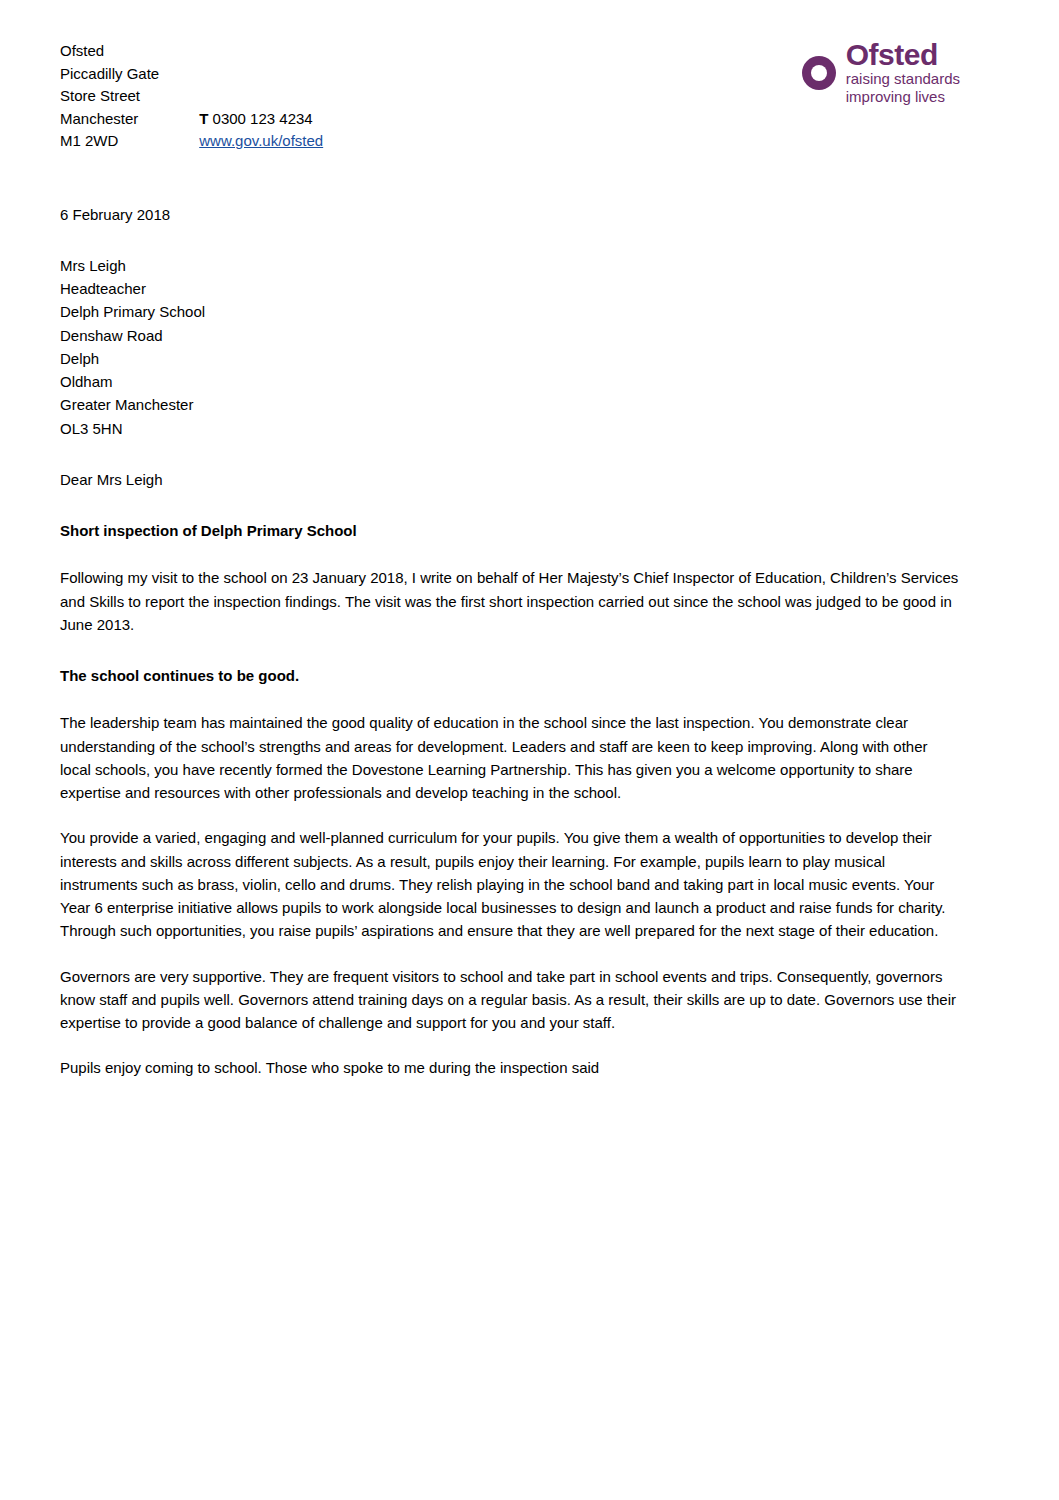Ofsted
Piccadilly Gate
Store Street
Manchester
M1 2WD
T 0300 123 4234
www.gov.uk/ofsted
Ofsted raising standards improving lives
6 February 2018
Mrs Leigh
Headteacher
Delph Primary School
Denshaw Road
Delph
Oldham
Greater Manchester
OL3 5HN
Dear Mrs Leigh
Short inspection of Delph Primary School
Following my visit to the school on 23 January 2018, I write on behalf of Her Majesty’s Chief Inspector of Education, Children’s Services and Skills to report the inspection findings. The visit was the first short inspection carried out since the school was judged to be good in June 2013.
The school continues to be good.
The leadership team has maintained the good quality of education in the school since the last inspection. You demonstrate clear understanding of the school’s strengths and areas for development. Leaders and staff are keen to keep improving. Along with other local schools, you have recently formed the Dovestone Learning Partnership. This has given you a welcome opportunity to share expertise and resources with other professionals and develop teaching in the school.
You provide a varied, engaging and well-planned curriculum for your pupils. You give them a wealth of opportunities to develop their interests and skills across different subjects. As a result, pupils enjoy their learning. For example, pupils learn to play musical instruments such as brass, violin, cello and drums. They relish playing in the school band and taking part in local music events. Your Year 6 enterprise initiative allows pupils to work alongside local businesses to design and launch a product and raise funds for charity. Through such opportunities, you raise pupils’ aspirations and ensure that they are well prepared for the next stage of their education.
Governors are very supportive. They are frequent visitors to school and take part in school events and trips. Consequently, governors know staff and pupils well. Governors attend training days on a regular basis. As a result, their skills are up to date. Governors use their expertise to provide a good balance of challenge and support for you and your staff.
Pupils enjoy coming to school. Those who spoke to me during the inspection said